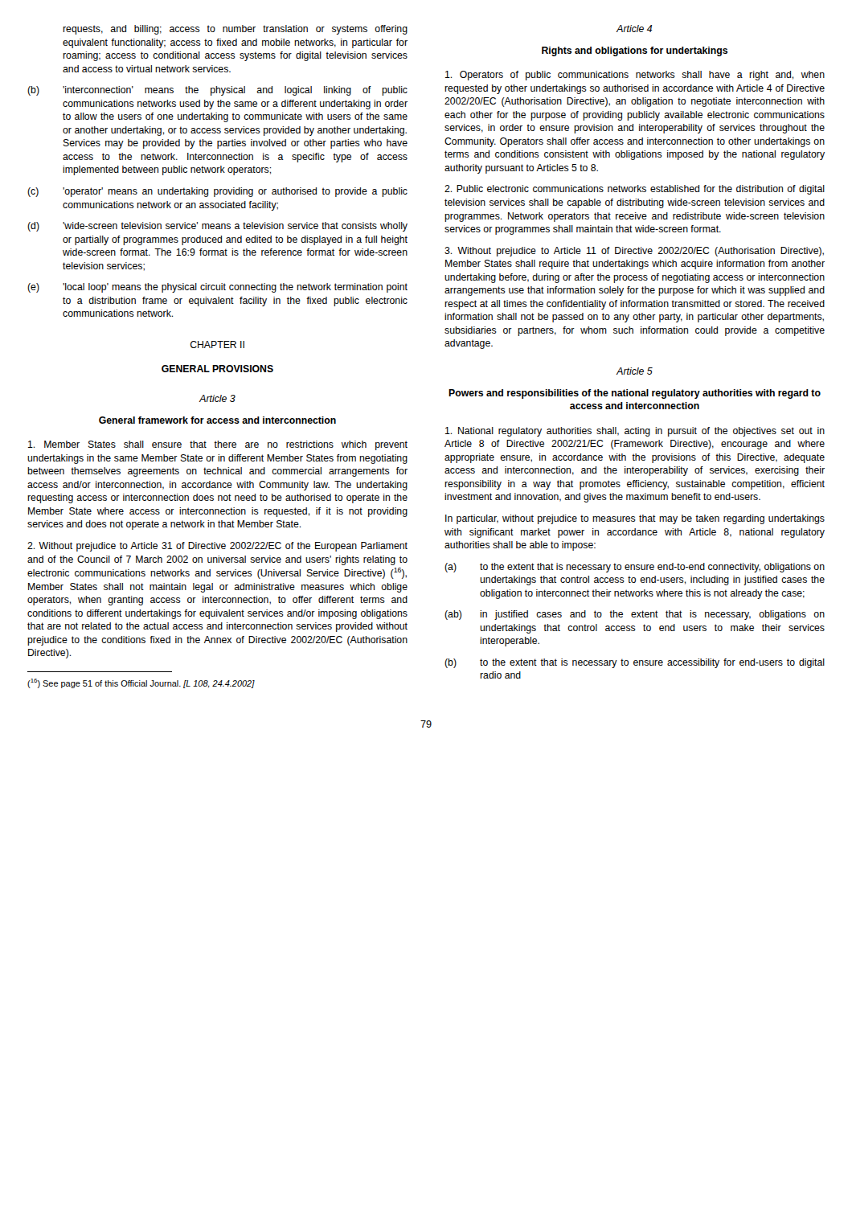requests, and billing; access to number translation or systems offering equivalent functionality; access to fixed and mobile networks, in particular for roaming; access to conditional access systems for digital television services and access to virtual network services.
(b)
'interconnection' means the physical and logical linking of public communications networks used by the same or a different undertaking in order to allow the users of one undertaking to communicate with users of the same or another undertaking, or to access services provided by another undertaking. Services may be provided by the parties involved or other parties who have access to the network. Interconnection is a specific type of access implemented between public network operators;
(c)
'operator' means an undertaking providing or authorised to provide a public communications network or an associated facility;
(d)
'wide-screen television service' means a television service that consists wholly or partially of programmes produced and edited to be displayed in a full height wide-screen format. The 16:9 format is the reference format for wide-screen television services;
(e)
'local loop' means the physical circuit connecting the network termination point to a distribution frame or equivalent facility in the fixed public electronic communications network.
CHAPTER II
GENERAL PROVISIONS
Article 3
General framework for access and interconnection
1. Member States shall ensure that there are no restrictions which prevent undertakings in the same Member State or in different Member States from negotiating between themselves agreements on technical and commercial arrangements for access and/or interconnection, in accordance with Community law. The undertaking requesting access or interconnection does not need to be authorised to operate in the Member State where access or interconnection is requested, if it is not providing services and does not operate a network in that Member State.
2. Without prejudice to Article 31 of Directive 2002/22/EC of the European Parliament and of the Council of 7 March 2002 on universal service and users' rights relating to electronic communications networks and services (Universal Service Directive) (16), Member States shall not maintain legal or administrative measures which oblige operators, when granting access or interconnection, to offer different terms and conditions to different undertakings for equivalent services and/or imposing obligations that are not related to the actual access and interconnection services provided without prejudice to the conditions fixed in the Annex of Directive 2002/20/EC (Authorisation Directive).
(16) See page 51 of this Official Journal. [L 108, 24.4.2002]
Article 4
Rights and obligations for undertakings
1. Operators of public communications networks shall have a right and, when requested by other undertakings so authorised in accordance with Article 4 of Directive 2002/20/EC (Authorisation Directive), an obligation to negotiate interconnection with each other for the purpose of providing publicly available electronic communications services, in order to ensure provision and interoperability of services throughout the Community. Operators shall offer access and interconnection to other undertakings on terms and conditions consistent with obligations imposed by the national regulatory authority pursuant to Articles 5 to 8.
2. Public electronic communications networks established for the distribution of digital television services shall be capable of distributing wide-screen television services and programmes. Network operators that receive and redistribute wide-screen television services or programmes shall maintain that wide-screen format.
3. Without prejudice to Article 11 of Directive 2002/20/EC (Authorisation Directive), Member States shall require that undertakings which acquire information from another undertaking before, during or after the process of negotiating access or interconnection arrangements use that information solely for the purpose for which it was supplied and respect at all times the confidentiality of information transmitted or stored. The received information shall not be passed on to any other party, in particular other departments, subsidiaries or partners, for whom such information could provide a competitive advantage.
Article 5
Powers and responsibilities of the national regulatory authorities with regard to access and interconnection
1. National regulatory authorities shall, acting in pursuit of the objectives set out in Article 8 of Directive 2002/21/EC (Framework Directive), encourage and where appropriate ensure, in accordance with the provisions of this Directive, adequate access and interconnection, and the interoperability of services, exercising their responsibility in a way that promotes efficiency, sustainable competition, efficient investment and innovation, and gives the maximum benefit to end-users.
In particular, without prejudice to measures that may be taken regarding undertakings with significant market power in accordance with Article 8, national regulatory authorities shall be able to impose:
(a)
to the extent that is necessary to ensure end-to-end connectivity, obligations on undertakings that control access to end-users, including in justified cases the obligation to interconnect their networks where this is not already the case;
(ab)
in justified cases and to the extent that is necessary, obligations on undertakings that control access to end users to make their services interoperable.
(b)
to the extent that is necessary to ensure accessibility for end-users to digital radio and
79